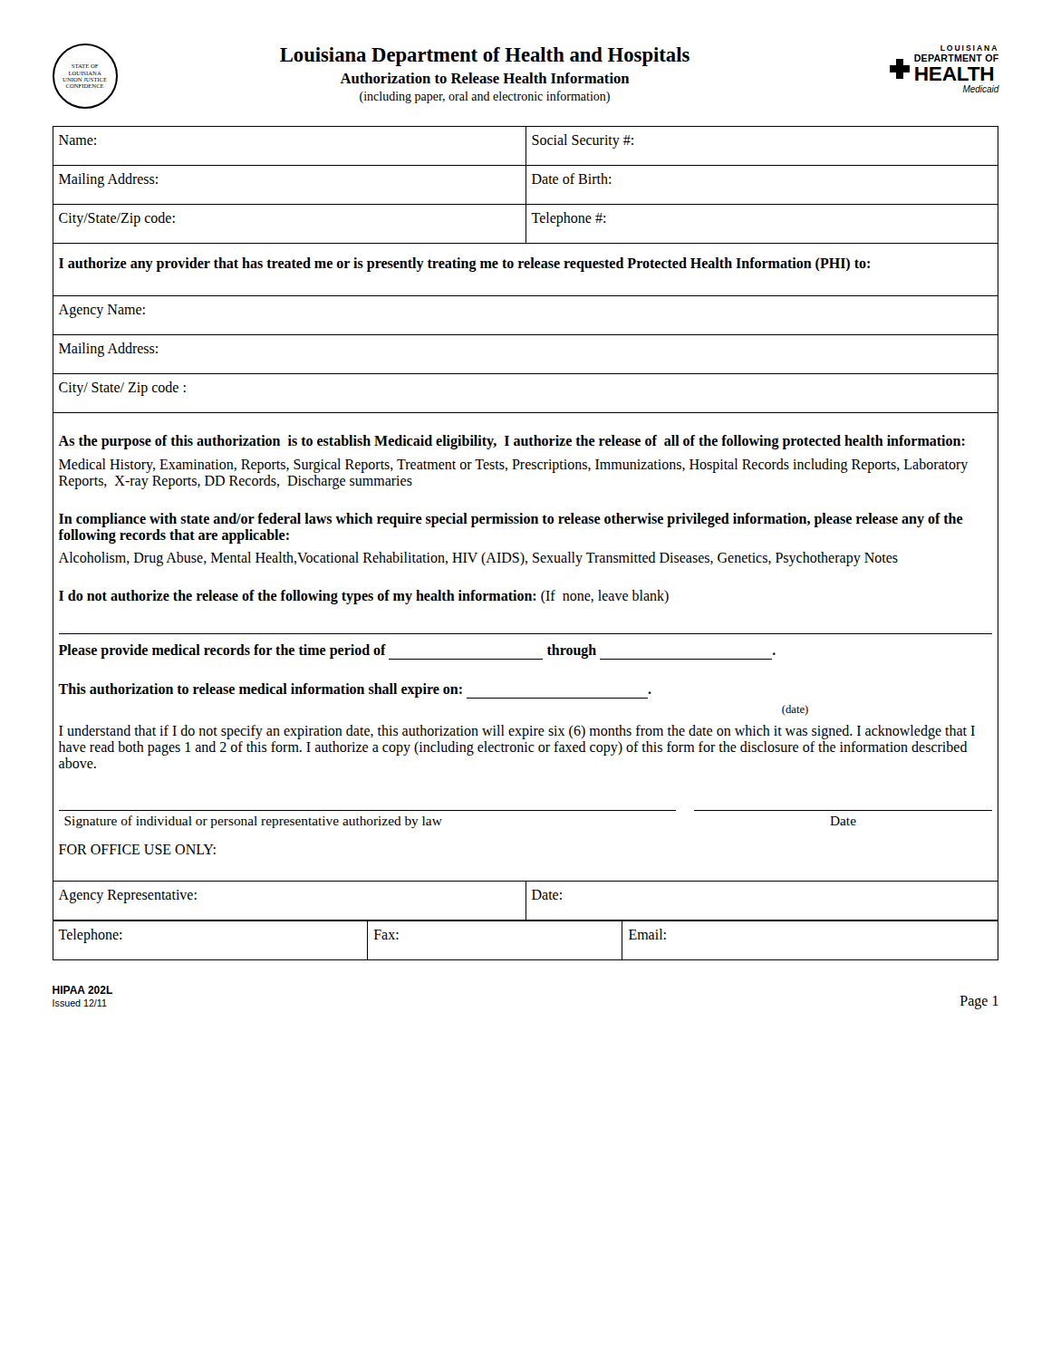STATE OF LOUISIANA
UNION JUSTICE CONFIDENCE
Louisiana Department of Health and Hospitals
Authorization to Release Health Information
(including paper, oral and electronic information)
LOUISIANA
DEPARTMENT OF
HEALTH
Medicaid
| Name: | Social Security #: |
| Mailing Address: | Date of Birth: |
| City/State/Zip code: | Telephone #: |
| I authorize any provider that has treated me or is presently treating me to release requested Protected Health Information (PHI) to: |
| Agency Name: |
| Mailing Address: |
| City/ State/ Zip code : |
| As the purpose of this authorization is to establish Medicaid eligibility, I authorize the release of all of the following protected health information: Medical History, Examination, Reports, Surgical Reports, Treatment or Tests, Prescriptions, Immunizations, Hospital Records including Reports, Laboratory Reports, X-ray Reports, DD Records, Discharge summaries In compliance with state and/or federal laws which require special permission to release otherwise privileged information, please release any of the following records that are applicable: Alcoholism, Drug Abuse, Mental Health,Vocational Rehabilitation, HIV (AIDS), Sexually Transmitted Diseases, Genetics, Psychotherapy Notes I do not authorize the release of the following types of my health information: (If none, leave blank) Please provide medical records for the time period of through . This authorization to release medical information shall expire on: . (date) I understand that if I do not specify an expiration date, this authorization will expire six (6) months from the date on which it was signed. I acknowledge that I have read both pages 1 and 2 of this form. I authorize a copy (including electronic or faxed copy) of this form for the disclosure of the information described above. Signature of individual or personal representative authorized by law Date FOR OFFICE USE ONLY: |
| Agency Representative: | Date: |
| Telephone: | Fax: | Email: |
HIPAA 202L
Issued 12/11
Page 1